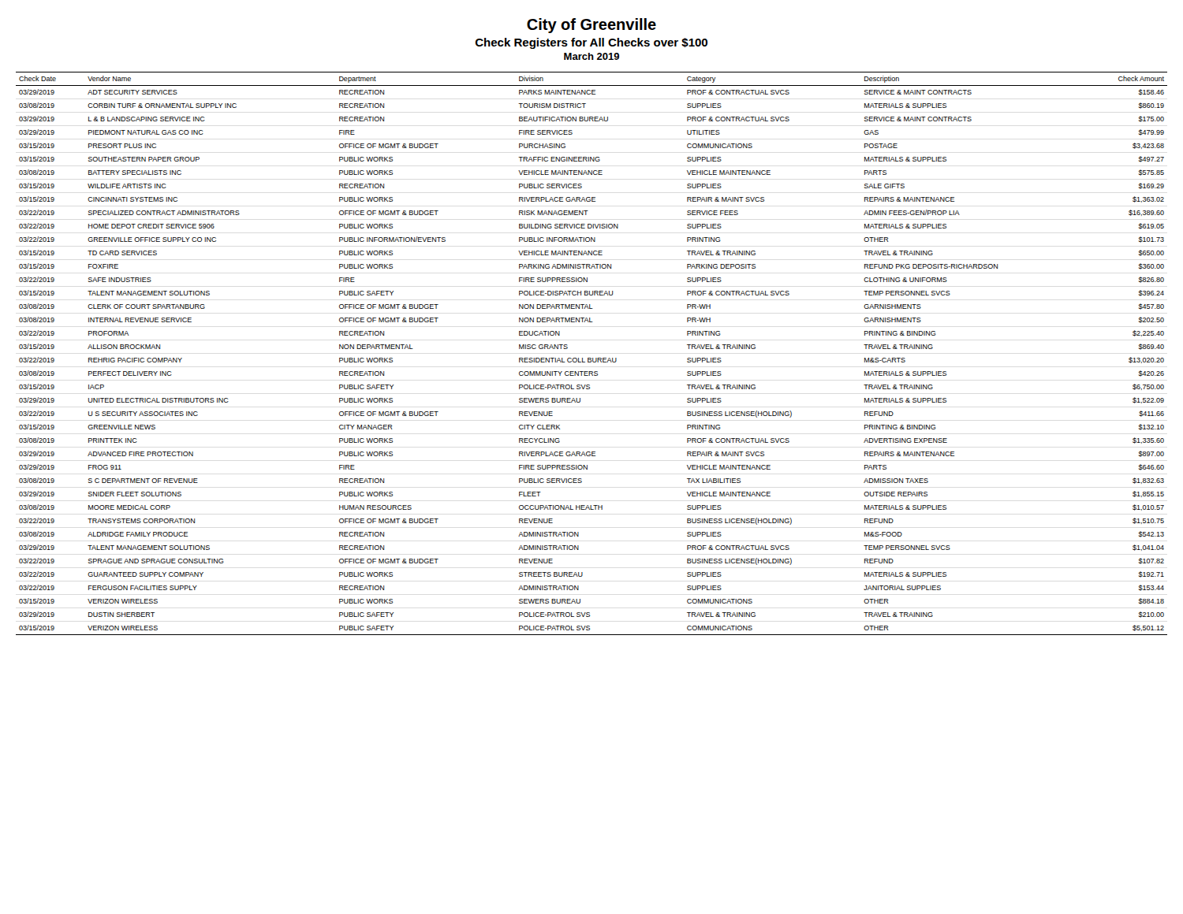City of Greenville
Check Registers for All Checks over $100
March 2019
| Check Date | Vendor Name | Department | Division | Category | Description | Check Amount |
| --- | --- | --- | --- | --- | --- | --- |
| 03/29/2019 | ADT SECURITY SERVICES | RECREATION | PARKS MAINTENANCE | PROF & CONTRACTUAL SVCS | SERVICE & MAINT CONTRACTS | $158.46 |
| 03/08/2019 | CORBIN TURF & ORNAMENTAL SUPPLY INC | RECREATION | TOURISM DISTRICT | SUPPLIES | MATERIALS & SUPPLIES | $860.19 |
| 03/29/2019 | L & B LANDSCAPING SERVICE INC | RECREATION | BEAUTIFICATION BUREAU | PROF & CONTRACTUAL SVCS | SERVICE & MAINT CONTRACTS | $175.00 |
| 03/29/2019 | PIEDMONT NATURAL GAS CO INC | FIRE | FIRE SERVICES | UTILITIES | GAS | $479.99 |
| 03/15/2019 | PRESORT PLUS INC | OFFICE OF MGMT & BUDGET | PURCHASING | COMMUNICATIONS | POSTAGE | $3,423.68 |
| 03/15/2019 | SOUTHEASTERN PAPER GROUP | PUBLIC WORKS | TRAFFIC ENGINEERING | SUPPLIES | MATERIALS & SUPPLIES | $497.27 |
| 03/08/2019 | BATTERY SPECIALISTS INC | PUBLIC WORKS | VEHICLE MAINTENANCE | VEHICLE MAINTENANCE | PARTS | $575.85 |
| 03/15/2019 | WILDLIFE ARTISTS INC | RECREATION | PUBLIC SERVICES | SUPPLIES | SALE GIFTS | $169.29 |
| 03/15/2019 | CINCINNATI SYSTEMS INC | PUBLIC WORKS | RIVERPLACE GARAGE | REPAIR & MAINT SVCS | REPAIRS & MAINTENANCE | $1,363.02 |
| 03/22/2019 | SPECIALIZED CONTRACT ADMINISTRATORS | OFFICE OF MGMT & BUDGET | RISK MANAGEMENT | SERVICE FEES | ADMIN FEES-GEN/PROP LIA | $16,389.60 |
| 03/22/2019 | HOME DEPOT CREDIT SERVICE 5906 | PUBLIC WORKS | BUILDING SERVICE DIVISION | SUPPLIES | MATERIALS & SUPPLIES | $619.05 |
| 03/22/2019 | GREENVILLE OFFICE SUPPLY CO INC | PUBLIC INFORMATION/EVENTS | PUBLIC INFORMATION | PRINTING | OTHER | $101.73 |
| 03/15/2019 | TD CARD SERVICES | PUBLIC WORKS | VEHICLE MAINTENANCE | TRAVEL & TRAINING | TRAVEL & TRAINING | $650.00 |
| 03/15/2019 | FOXFIRE | PUBLIC WORKS | PARKING ADMINISTRATION | PARKING DEPOSITS | REFUND PKG DEPOSITS-RICHARDSON | $360.00 |
| 03/22/2019 | SAFE INDUSTRIES | FIRE | FIRE SUPPRESSION | SUPPLIES | CLOTHING & UNIFORMS | $826.80 |
| 03/15/2019 | TALENT MANAGEMENT SOLUTIONS | PUBLIC SAFETY | POLICE-DISPATCH BUREAU | PROF & CONTRACTUAL SVCS | TEMP PERSONNEL SVCS | $396.24 |
| 03/08/2019 | CLERK OF COURT SPARTANBURG | OFFICE OF MGMT & BUDGET | NON DEPARTMENTAL | PR-WH | GARNISHMENTS | $457.80 |
| 03/08/2019 | INTERNAL REVENUE SERVICE | OFFICE OF MGMT & BUDGET | NON DEPARTMENTAL | PR-WH | GARNISHMENTS | $202.50 |
| 03/22/2019 | PROFORMA | RECREATION | EDUCATION | PRINTING | PRINTING & BINDING | $2,225.40 |
| 03/15/2019 | ALLISON BROCKMAN | NON DEPARTMENTAL | MISC GRANTS | TRAVEL & TRAINING | TRAVEL & TRAINING | $869.40 |
| 03/22/2019 | REHRIG PACIFIC COMPANY | PUBLIC WORKS | RESIDENTIAL COLL BUREAU | SUPPLIES | M&S-CARTS | $13,020.20 |
| 03/08/2019 | PERFECT DELIVERY INC | RECREATION | COMMUNITY CENTERS | SUPPLIES | MATERIALS & SUPPLIES | $420.26 |
| 03/15/2019 | IACP | PUBLIC SAFETY | POLICE-PATROL SVS | TRAVEL & TRAINING | TRAVEL & TRAINING | $6,750.00 |
| 03/29/2019 | UNITED ELECTRICAL DISTRIBUTORS INC | PUBLIC WORKS | SEWERS BUREAU | SUPPLIES | MATERIALS & SUPPLIES | $1,522.09 |
| 03/22/2019 | U S SECURITY ASSOCIATES INC | OFFICE OF MGMT & BUDGET | REVENUE | BUSINESS LICENSE(HOLDING) | REFUND | $411.66 |
| 03/15/2019 | GREENVILLE NEWS | CITY MANAGER | CITY CLERK | PRINTING | PRINTING & BINDING | $132.10 |
| 03/08/2019 | PRINTTEK INC | PUBLIC WORKS | RECYCLING | PROF & CONTRACTUAL SVCS | ADVERTISING EXPENSE | $1,335.60 |
| 03/29/2019 | ADVANCED FIRE PROTECTION | PUBLIC WORKS | RIVERPLACE GARAGE | REPAIR & MAINT SVCS | REPAIRS & MAINTENANCE | $897.00 |
| 03/29/2019 | FROG 911 | FIRE | FIRE SUPPRESSION | VEHICLE MAINTENANCE | PARTS | $646.60 |
| 03/08/2019 | S C DEPARTMENT OF REVENUE | RECREATION | PUBLIC SERVICES | TAX LIABILITIES | ADMISSION TAXES | $1,832.63 |
| 03/29/2019 | SNIDER FLEET SOLUTIONS | PUBLIC WORKS | FLEET | VEHICLE MAINTENANCE | OUTSIDE REPAIRS | $1,855.15 |
| 03/08/2019 | MOORE MEDICAL CORP | HUMAN RESOURCES | OCCUPATIONAL HEALTH | SUPPLIES | MATERIALS & SUPPLIES | $1,010.57 |
| 03/22/2019 | TRANSYSTEMS CORPORATION | OFFICE OF MGMT & BUDGET | REVENUE | BUSINESS LICENSE(HOLDING) | REFUND | $1,510.75 |
| 03/08/2019 | ALDRIDGE FAMILY PRODUCE | RECREATION | ADMINISTRATION | SUPPLIES | M&S-FOOD | $542.13 |
| 03/29/2019 | TALENT MANAGEMENT SOLUTIONS | RECREATION | ADMINISTRATION | PROF & CONTRACTUAL SVCS | TEMP PERSONNEL SVCS | $1,041.04 |
| 03/22/2019 | SPRAGUE AND SPRAGUE CONSULTING | OFFICE OF MGMT & BUDGET | REVENUE | BUSINESS LICENSE(HOLDING) | REFUND | $107.82 |
| 03/22/2019 | GUARANTEED SUPPLY COMPANY | PUBLIC WORKS | STREETS BUREAU | SUPPLIES | MATERIALS & SUPPLIES | $192.71 |
| 03/22/2019 | FERGUSON FACILITIES SUPPLY | RECREATION | ADMINISTRATION | SUPPLIES | JANITORIAL SUPPLIES | $153.44 |
| 03/15/2019 | VERIZON WIRELESS | PUBLIC WORKS | SEWERS BUREAU | COMMUNICATIONS | OTHER | $884.18 |
| 03/29/2019 | DUSTIN SHERBERT | PUBLIC SAFETY | POLICE-PATROL SVS | TRAVEL & TRAINING | TRAVEL & TRAINING | $210.00 |
| 03/15/2019 | VERIZON WIRELESS | PUBLIC SAFETY | POLICE-PATROL SVS | COMMUNICATIONS | OTHER | $5,501.12 |